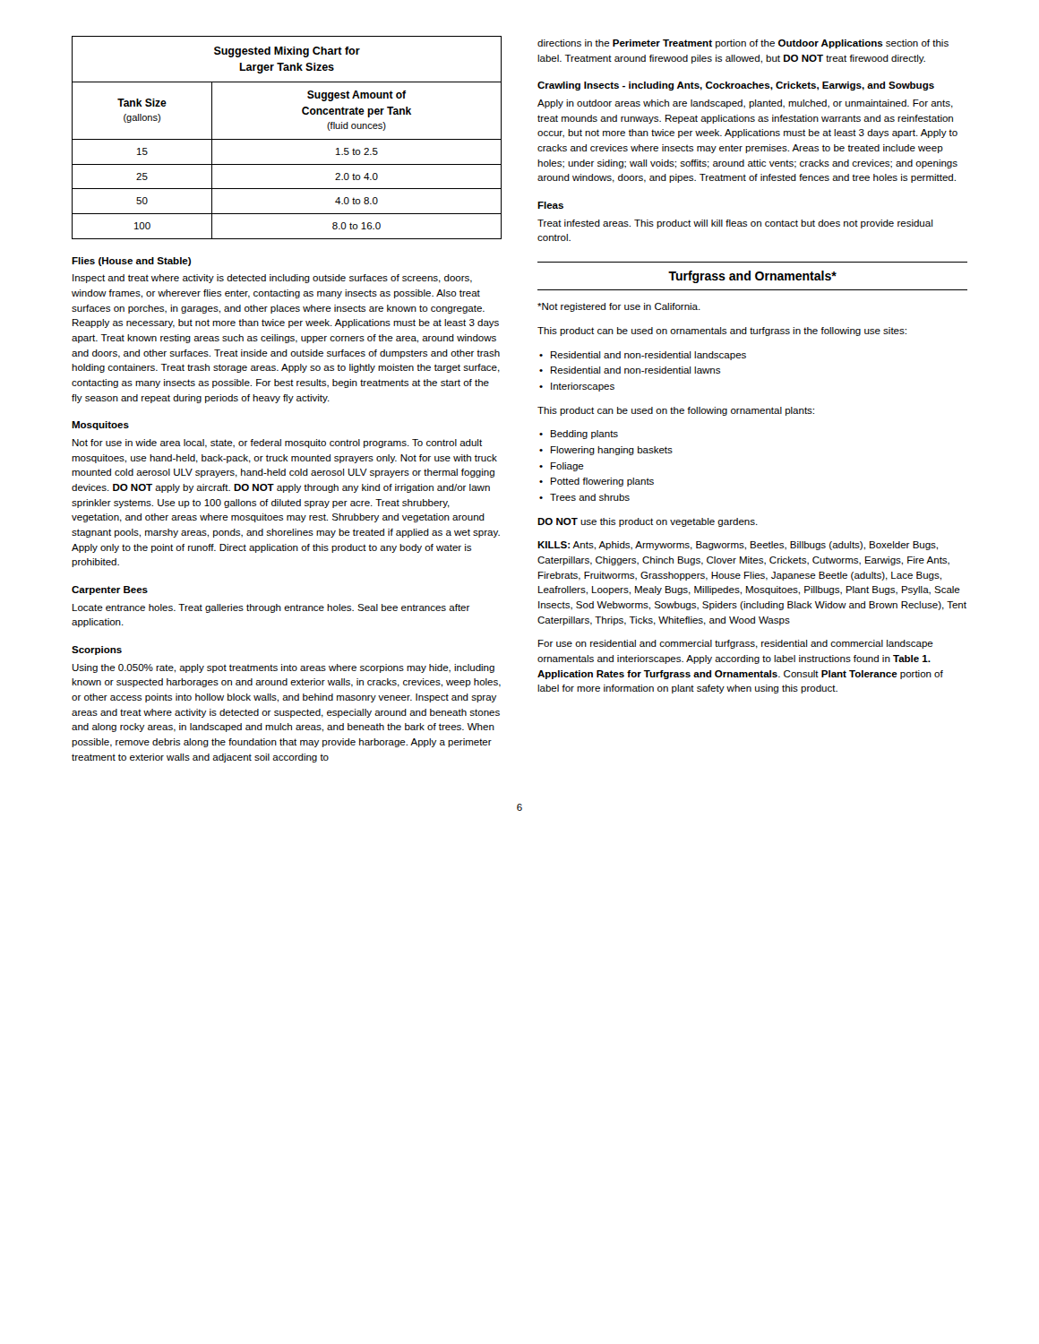| Suggested Mixing Chart for Larger Tank Sizes |
| Tank Size (gallons) | Suggest Amount of Concentrate per Tank (fluid ounces) |
| 15 | 1.5 to 2.5 |
| 25 | 2.0 to 4.0 |
| 50 | 4.0 to 8.0 |
| 100 | 8.0 to 16.0 |
Flies (House and Stable)
Inspect and treat where activity is detected including outside surfaces of screens, doors, window frames, or wherever flies enter, contacting as many insects as possible. Also treat surfaces on porches, in garages, and other places where insects are known to congregate. Reapply as necessary, but not more than twice per week. Applications must be at least 3 days apart. Treat known resting areas such as ceilings, upper corners of the area, around windows and doors, and other surfaces. Treat inside and outside surfaces of dumpsters and other trash holding containers. Treat trash storage areas. Apply so as to lightly moisten the target surface, contacting as many insects as possible. For best results, begin treatments at the start of the fly season and repeat during periods of heavy fly activity.
Mosquitoes
Not for use in wide area local, state, or federal mosquito control programs. To control adult mosquitoes, use hand-held, back-pack, or truck mounted sprayers only. Not for use with truck mounted cold aerosol ULV sprayers, hand-held cold aerosol ULV sprayers or thermal fogging devices. DO NOT apply by aircraft. DO NOT apply through any kind of irrigation and/or lawn sprinkler systems. Use up to 100 gallons of diluted spray per acre. Treat shrubbery, vegetation, and other areas where mosquitoes may rest. Shrubbery and vegetation around stagnant pools, marshy areas, ponds, and shorelines may be treated if applied as a wet spray. Apply only to the point of runoff. Direct application of this product to any body of water is prohibited.
Carpenter Bees
Locate entrance holes. Treat galleries through entrance holes. Seal bee entrances after application.
Scorpions
Using the 0.050% rate, apply spot treatments into areas where scorpions may hide, including known or suspected harborages on and around exterior walls, in cracks, crevices, weep holes, or other access points into hollow block walls, and behind masonry veneer. Inspect and spray areas and treat where activity is detected or suspected, especially around and beneath stones and along rocky areas, in landscaped and mulch areas, and beneath the bark of trees. When possible, remove debris along the foundation that may provide harborage. Apply a perimeter treatment to exterior walls and adjacent soil according to
directions in the Perimeter Treatment portion of the Outdoor Applications section of this label. Treatment around firewood piles is allowed, but DO NOT treat firewood directly.
Crawling Insects - including Ants, Cockroaches, Crickets, Earwigs, and Sowbugs
Apply in outdoor areas which are landscaped, planted, mulched, or unmaintained. For ants, treat mounds and runways. Repeat applications as infestation warrants and as reinfestation occur, but not more than twice per week. Applications must be at least 3 days apart. Apply to cracks and crevices where insects may enter premises. Areas to be treated include weep holes; under siding; wall voids; soffits; around attic vents; cracks and crevices; and openings around windows, doors, and pipes. Treatment of infested fences and tree holes is permitted.
Fleas
Treat infested areas. This product will kill fleas on contact but does not provide residual control.
Turfgrass and Ornamentals*
*Not registered for use in California.
This product can be used on ornamentals and turfgrass in the following use sites:
Residential and non-residential landscapes
Residential and non-residential lawns
Interiorscapes
This product can be used on the following ornamental plants:
Bedding plants
Flowering hanging baskets
Foliage
Potted flowering plants
Trees and shrubs
DO NOT use this product on vegetable gardens.
KILLS: Ants, Aphids, Armyworms, Bagworms, Beetles, Billbugs (adults), Boxelder Bugs, Caterpillars, Chiggers, Chinch Bugs, Clover Mites, Crickets, Cutworms, Earwigs, Fire Ants, Firebrats, Fruitworms, Grasshoppers, House Flies, Japanese Beetle (adults), Lace Bugs, Leafrollers, Loopers, Mealy Bugs, Millipedes, Mosquitoes, Pillbugs, Plant Bugs, Psylla, Scale Insects, Sod Webworms, Sowbugs, Spiders (including Black Widow and Brown Recluse), Tent Caterpillars, Thrips, Ticks, Whiteflies, and Wood Wasps
For use on residential and commercial turfgrass, residential and commercial landscape ornamentals and interiorscapes. Apply according to label instructions found in Table 1. Application Rates for Turfgrass and Ornamentals. Consult Plant Tolerance portion of label for more information on plant safety when using this product.
6